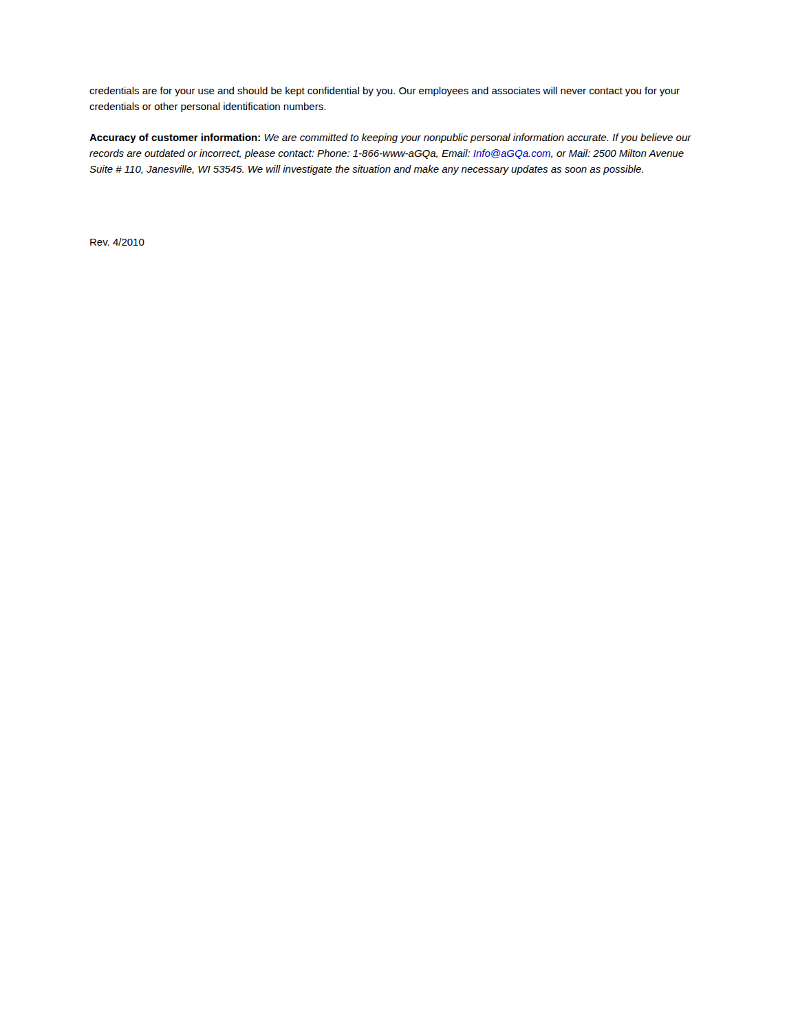credentials are for your use and should be kept confidential by you. Our employees and associates will never contact you for your credentials or other personal identification numbers.
Accuracy of customer information: We are committed to keeping your nonpublic personal information accurate. If you believe our records are outdated or incorrect, please contact: Phone: 1-866-www-aGQa, Email: Info@aGQa.com, or Mail: 2500 Milton Avenue Suite # 110, Janesville, WI 53545. We will investigate the situation and make any necessary updates as soon as possible.
Rev. 4/2010